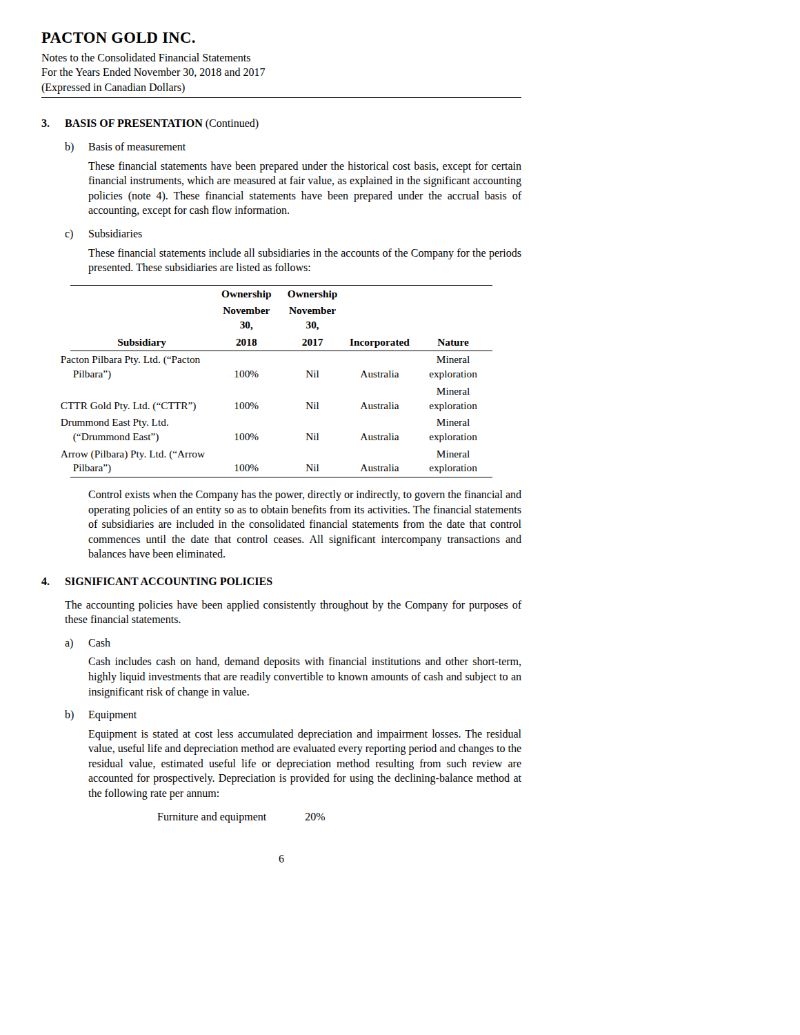PACTON GOLD INC.
Notes to the Consolidated Financial Statements
For the Years Ended November 30, 2018 and 2017
(Expressed in Canadian Dollars)
3. BASIS OF PRESENTATION (Continued)
b) Basis of measurement
These financial statements have been prepared under the historical cost basis, except for certain financial instruments, which are measured at fair value, as explained in the significant accounting policies (note 4). These financial statements have been prepared under the accrual basis of accounting, except for cash flow information.
c) Subsidiaries
These financial statements include all subsidiaries in the accounts of the Company for the periods presented. These subsidiaries are listed as follows:
| | Ownership | Ownership | | |
| --- | --- | --- | --- | --- |
| | November 30, | November 30, | | |
| Subsidiary | 2018 | 2017 | Incorporated | Nature |
| Pacton Pilbara Pty. Ltd. (“Pacton Pilbara”) | 100% | Nil | Australia | Mineral exploration |
| CTTR Gold Pty. Ltd. (“CTTR”) | 100% | Nil | Australia | Mineral exploration |
| Drummond East Pty. Ltd. (“Drummond East”) | 100% | Nil | Australia | Mineral exploration |
| Arrow (Pilbara) Pty. Ltd. (“Arrow Pilbara”) | 100% | Nil | Australia | Mineral exploration |
Control exists when the Company has the power, directly or indirectly, to govern the financial and operating policies of an entity so as to obtain benefits from its activities. The financial statements of subsidiaries are included in the consolidated financial statements from the date that control commences until the date that control ceases. All significant intercompany transactions and balances have been eliminated.
4. SIGNIFICANT ACCOUNTING POLICIES
The accounting policies have been applied consistently throughout by the Company for purposes of these financial statements.
a) Cash
Cash includes cash on hand, demand deposits with financial institutions and other short-term, highly liquid investments that are readily convertible to known amounts of cash and subject to an insignificant risk of change in value.
b) Equipment
Equipment is stated at cost less accumulated depreciation and impairment losses. The residual value, useful life and depreciation method are evaluated every reporting period and changes to the residual value, estimated useful life or depreciation method resulting from such review are accounted for prospectively. Depreciation is provided for using the declining-balance method at the following rate per annum:
Furniture and equipment 20%
6